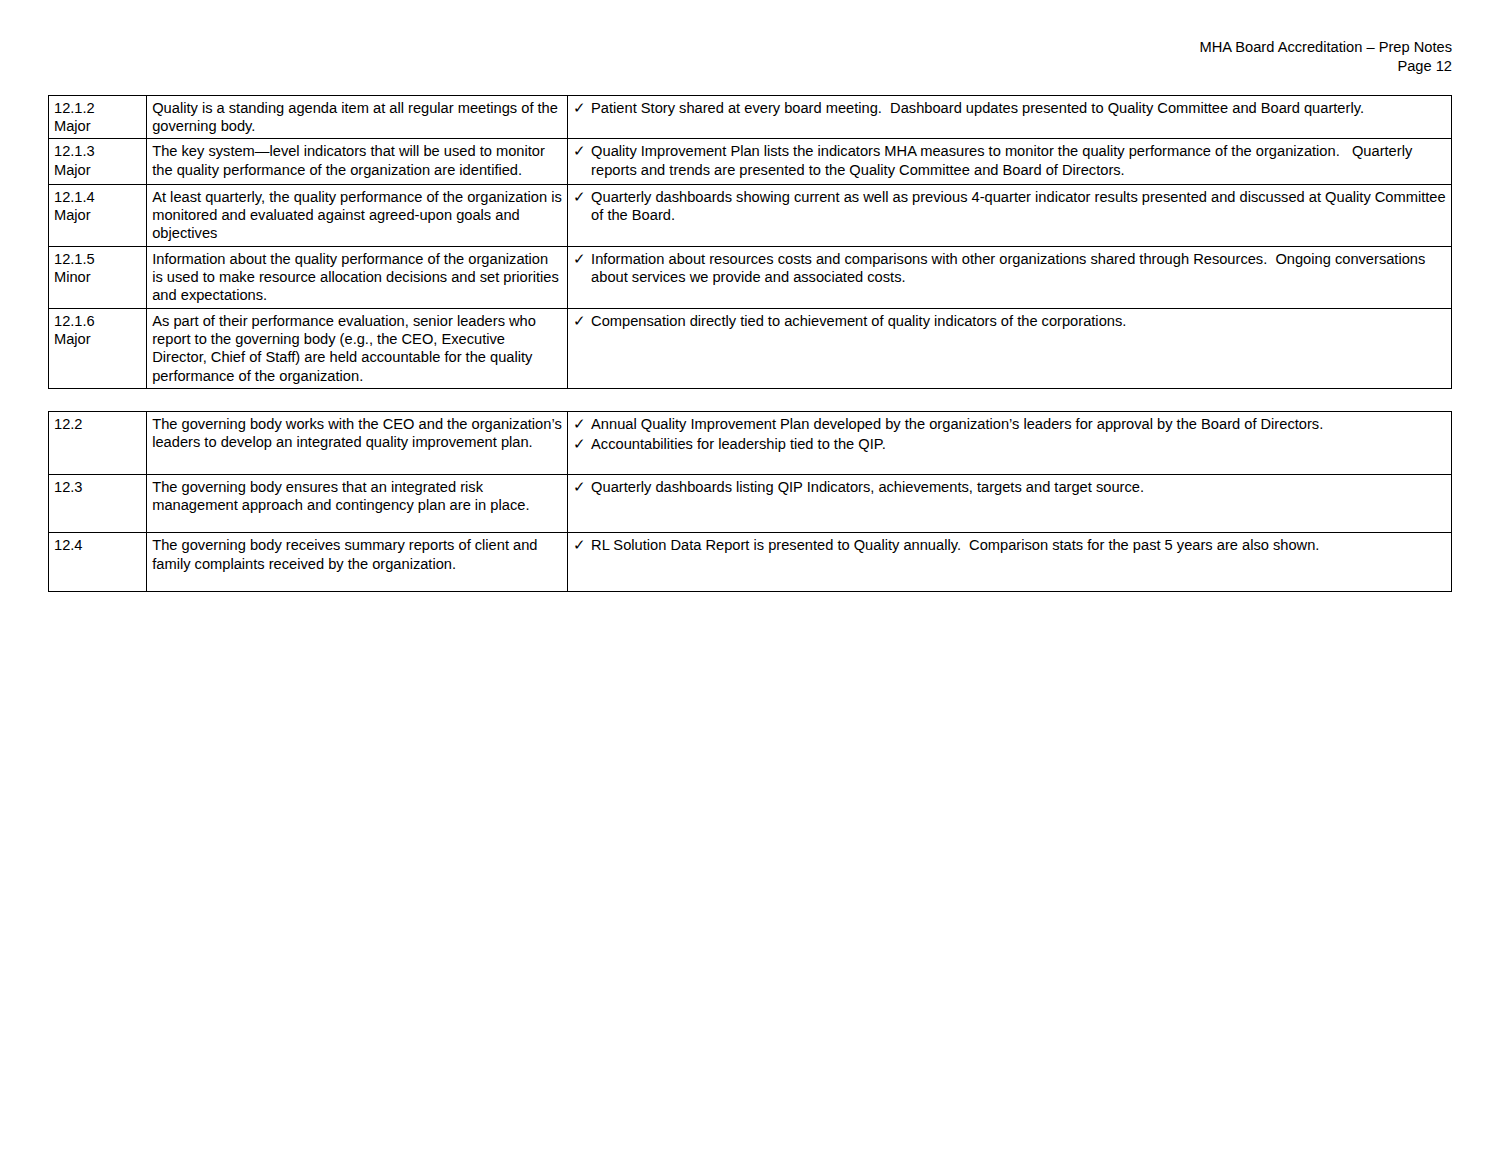MHA Board Accreditation – Prep Notes
Page 12
| 12.1.2 Major | Quality is a standing agenda item at all regular meetings of the governing body. | Patient Story shared at every board meeting. Dashboard updates presented to Quality Committee and Board quarterly. |
| 12.1.3 Major | The key system—level indicators that will be used to monitor the quality performance of the organization are identified. | Quality Improvement Plan lists the indicators MHA measures to monitor the quality performance of the organization. Quarterly reports and trends are presented to the Quality Committee and Board of Directors. |
| 12.1.4 Major | At least quarterly, the quality performance of the organization is monitored and evaluated against agreed-upon goals and objectives | Quarterly dashboards showing current as well as previous 4-quarter indicator results presented and discussed at Quality Committee of the Board. |
| 12.1.5 Minor | Information about the quality performance of the organization is used to make resource allocation decisions and set priorities and expectations. | Information about resources costs and comparisons with other organizations shared through Resources. Ongoing conversations about services we provide and associated costs. |
| 12.1.6 Major | As part of their performance evaluation, senior leaders who report to the governing body (e.g., the CEO, Executive Director, Chief of Staff) are held accountable for the quality performance of the organization. | Compensation directly tied to achievement of quality indicators of the corporations. |
| 12.2 | The governing body works with the CEO and the organization’s leaders to develop an integrated quality improvement plan. | Annual Quality Improvement Plan developed by the organization’s leaders for approval by the Board of Directors. Accountabilities for leadership tied to the QIP. |
| 12.3 | The governing body ensures that an integrated risk management approach and contingency plan are in place. | Quarterly dashboards listing QIP Indicators, achievements, targets and target source. |
| 12.4 | The governing body receives summary reports of client and family complaints received by the organization. | RL Solution Data Report is presented to Quality annually. Comparison stats for the past 5 years are also shown. |